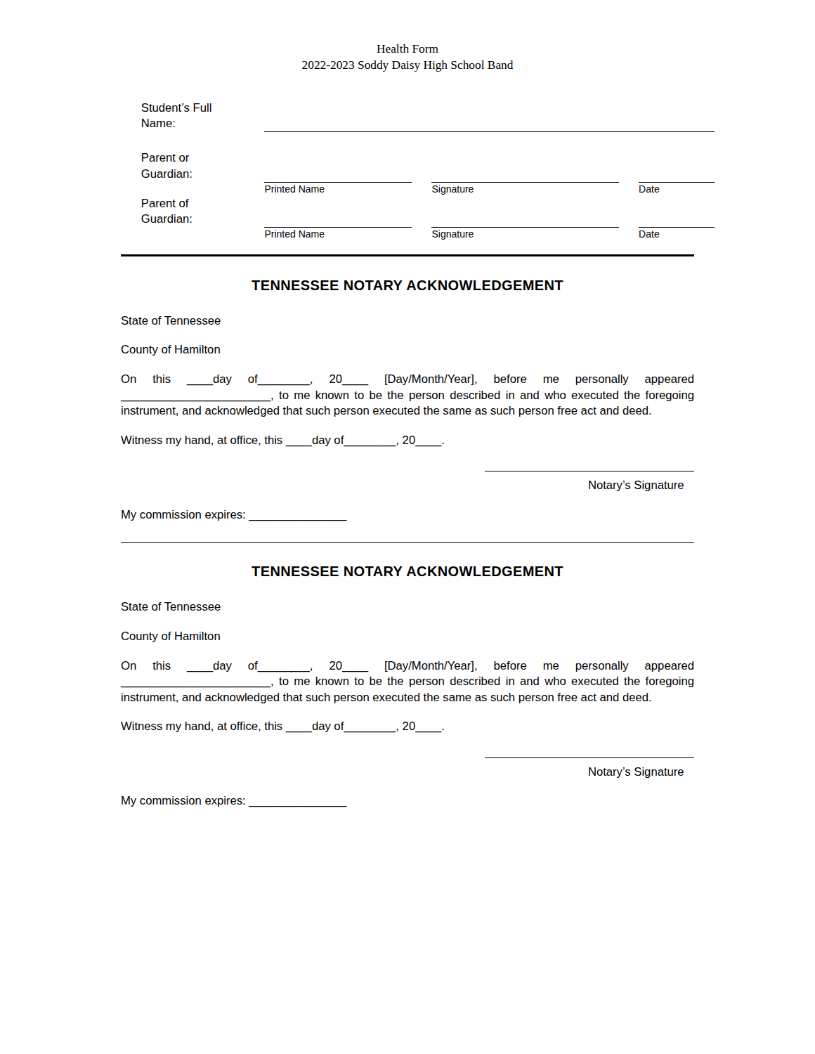Health Form
2022-2023 Soddy Daisy High School Band
| Student’s Full Name: | |
| Parent or Guardian: | | | | | |
| | Printed Name | | Signature | | Date |
| Parent of Guardian: | | | | | |
| | Printed Name | | Signature | | Date |
TENNESSEE NOTARY ACKNOWLEDGEMENT
State of Tennessee
County of Hamilton
On this ____day of________, 20____ [Day/Month/Year], before me personally appeared _______________________, to me known to be the person described in and who executed the foregoing instrument, and acknowledged that such person executed the same as such person free act and deed.
Witness my hand, at office, this ____day of________, 20____.
Notary’s Signature
My commission expires: _______________
TENNESSEE NOTARY ACKNOWLEDGEMENT
State of Tennessee
County of Hamilton
On this ____day of________, 20____ [Day/Month/Year], before me personally appeared _______________________, to me known to be the person described in and who executed the foregoing instrument, and acknowledged that such person executed the same as such person free act and deed.
Witness my hand, at office, this ____day of________, 20____.
Notary’s Signature
My commission expires: _______________